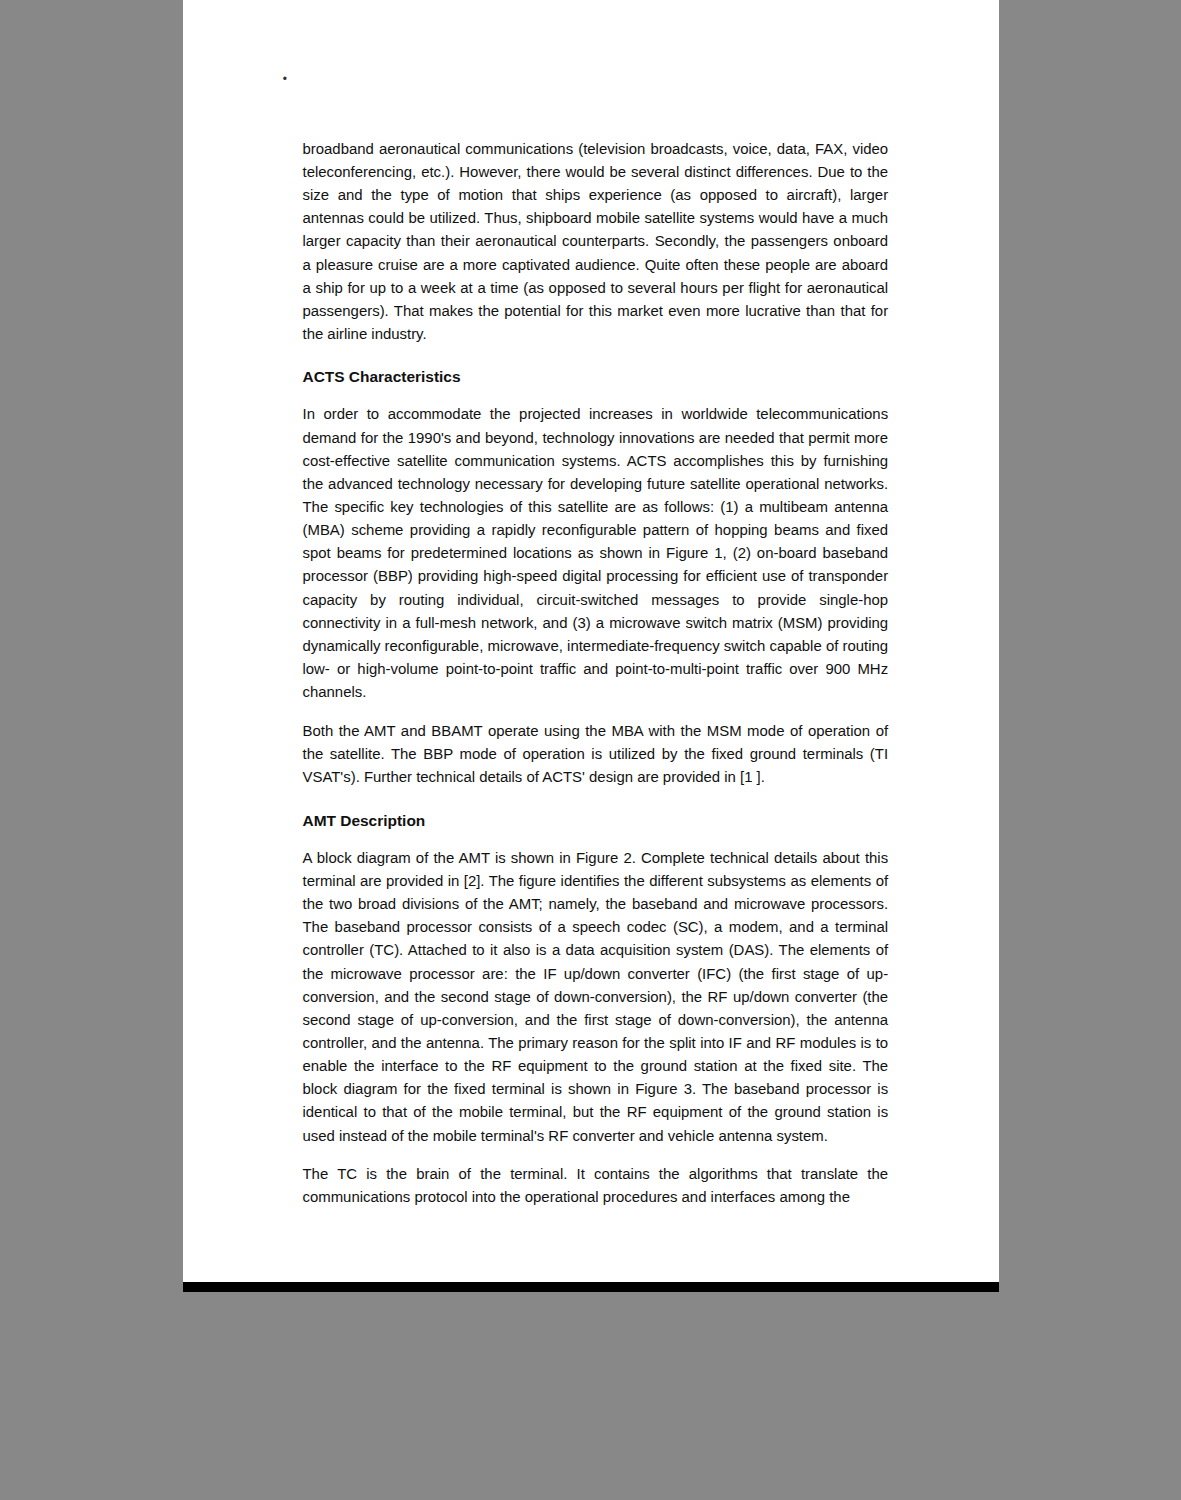•
broadband aeronautical communications (television broadcasts, voice, data, FAX, video teleconferencing, etc.). However, there would be several distinct differences. Due to the size and the type of motion that ships experience (as opposed to aircraft), larger antennas could be utilized. Thus, shipboard mobile satellite systems would have a much larger capacity than their aeronautical counterparts. Secondly, the passengers onboard a pleasure cruise are a more captivated audience. Quite often these people are aboard a ship for up to a week at a time (as opposed to several hours per flight for aeronautical passengers). That makes the potential for this market even more lucrative than that for the airline industry.
ACTS Characteristics
In order to accommodate the projected increases in worldwide telecommunications demand for the 1990's and beyond, technology innovations are needed that permit more cost-effective satellite communication systems. ACTS accomplishes this by furnishing the advanced technology necessary for developing future satellite operational networks. The specific key technologies of this satellite are as follows: (1) a multibeam antenna (MBA) scheme providing a rapidly reconfigurable pattern of hopping beams and fixed spot beams for predetermined locations as shown in Figure 1, (2) on-board baseband processor (BBP) providing high-speed digital processing for efficient use of transponder capacity by routing individual, circuit-switched messages to provide single-hop connectivity in a full-mesh network, and (3) a microwave switch matrix (MSM) providing dynamically reconfigurable, microwave, intermediate-frequency switch capable of routing low- or high-volume point-to-point traffic and point-to-multi-point traffic over 900 MHz channels.
Both the AMT and BBAMT operate using the MBA with the MSM mode of operation of the satellite. The BBP mode of operation is utilized by the fixed ground terminals (TI VSAT's). Further technical details of ACTS' design are provided in [1 ].
AMT Description
A block diagram of the AMT is shown in Figure 2. Complete technical details about this terminal are provided in [2]. The figure identifies the different subsystems as elements of the two broad divisions of the AMT; namely, the baseband and microwave processors. The baseband processor consists of a speech codec (SC), a modem, and a terminal controller (TC). Attached to it also is a data acquisition system (DAS). The elements of the microwave processor are: the IF up/down converter (IFC) (the first stage of up-conversion, and the second stage of down-conversion), the RF up/down converter (the second stage of up-conversion, and the first stage of down-conversion), the antenna controller, and the antenna. The primary reason for the split into IF and RF modules is to enable the interface to the RF equipment to the ground station at the fixed site. The block diagram for the fixed terminal is shown in Figure 3. The baseband processor is identical to that of the mobile terminal, but the RF equipment of the ground station is used instead of the mobile terminal's RF converter and vehicle antenna system.
The TC is the brain of the terminal. It contains the algorithms that translate the communications protocol into the operational procedures and interfaces among the